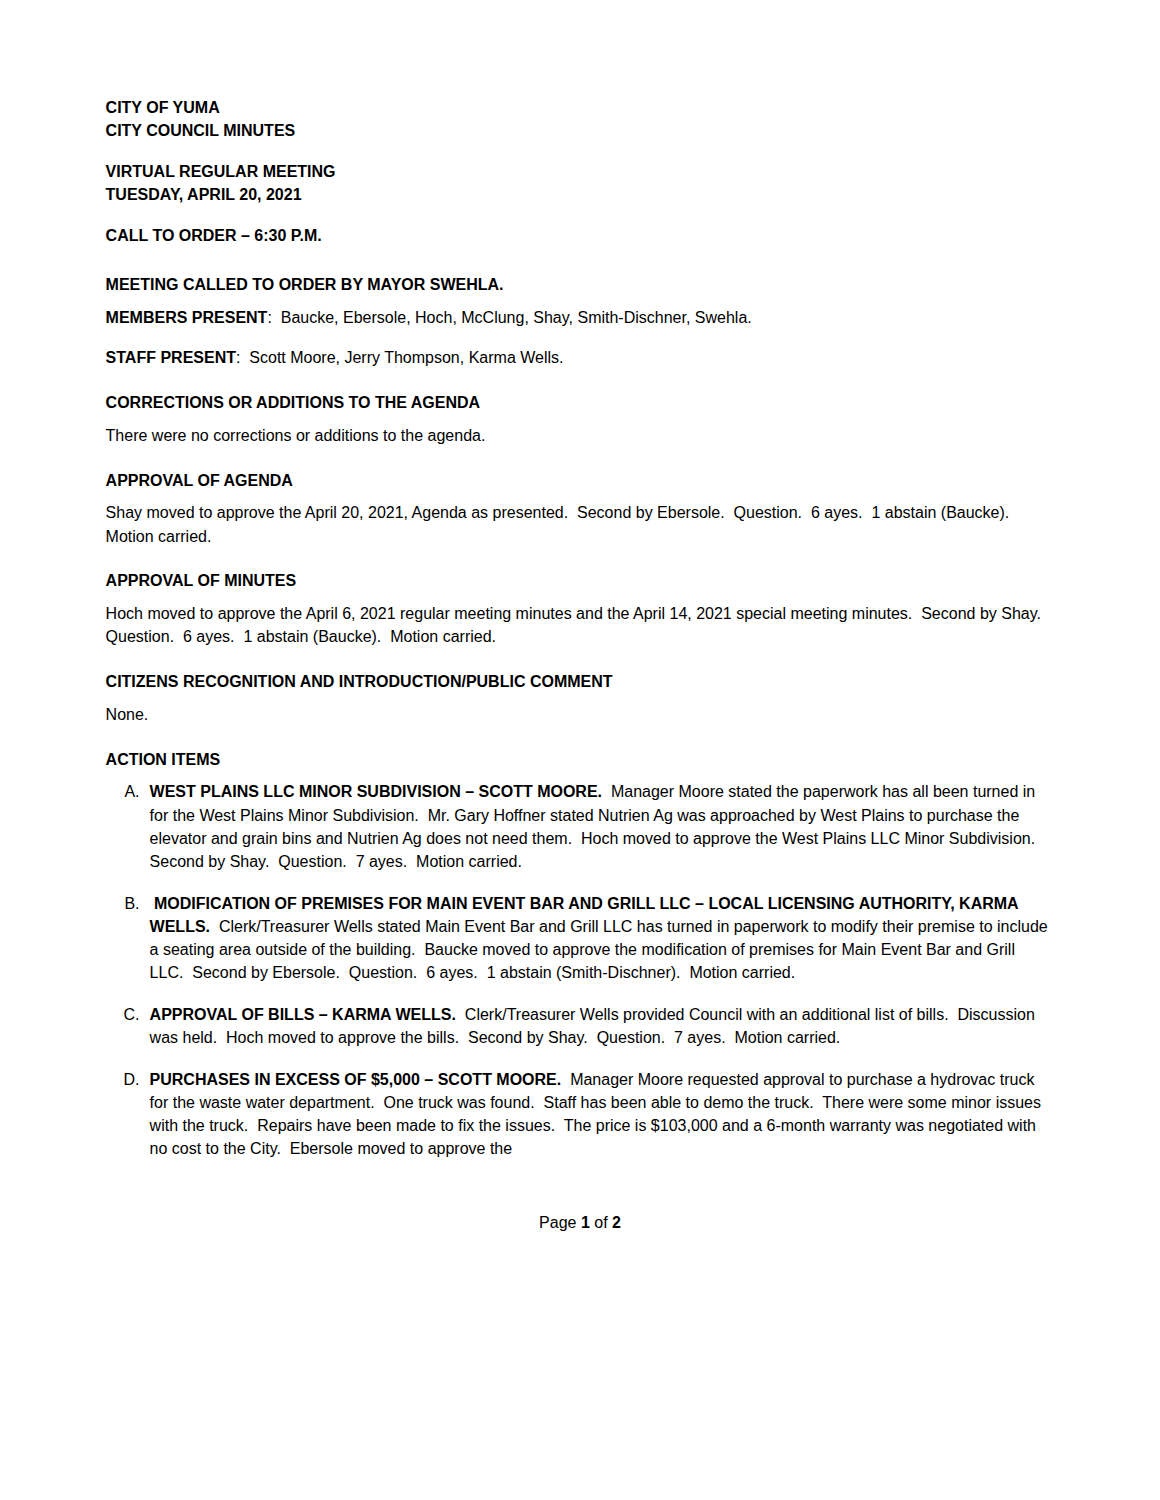CITY OF YUMA
CITY COUNCIL MINUTES
VIRTUAL REGULAR MEETING
TUESDAY, APRIL 20, 2021
CALL TO ORDER – 6:30 P.M.
MEETING CALLED TO ORDER BY MAYOR SWEHLA.
MEMBERS PRESENT: Baucke, Ebersole, Hoch, McClung, Shay, Smith-Dischner, Swehla.
STAFF PRESENT: Scott Moore, Jerry Thompson, Karma Wells.
CORRECTIONS OR ADDITIONS TO THE AGENDA
There were no corrections or additions to the agenda.
APPROVAL OF AGENDA
Shay moved to approve the April 20, 2021, Agenda as presented. Second by Ebersole. Question. 6 ayes. 1 abstain (Baucke). Motion carried.
APPROVAL OF MINUTES
Hoch moved to approve the April 6, 2021 regular meeting minutes and the April 14, 2021 special meeting minutes. Second by Shay. Question. 6 ayes. 1 abstain (Baucke). Motion carried.
CITIZENS RECOGNITION AND INTRODUCTION/PUBLIC COMMENT
None.
ACTION ITEMS
WEST PLAINS LLC MINOR SUBDIVISION – SCOTT MOORE. Manager Moore stated the paperwork has all been turned in for the West Plains Minor Subdivision. Mr. Gary Hoffner stated Nutrien Ag was approached by West Plains to purchase the elevator and grain bins and Nutrien Ag does not need them. Hoch moved to approve the West Plains LLC Minor Subdivision. Second by Shay. Question. 7 ayes. Motion carried.
MODIFICATION OF PREMISES FOR MAIN EVENT BAR AND GRILL LLC – LOCAL LICENSING AUTHORITY, KARMA WELLS. Clerk/Treasurer Wells stated Main Event Bar and Grill LLC has turned in paperwork to modify their premise to include a seating area outside of the building. Baucke moved to approve the modification of premises for Main Event Bar and Grill LLC. Second by Ebersole. Question. 6 ayes. 1 abstain (Smith-Dischner). Motion carried.
APPROVAL OF BILLS – KARMA WELLS. Clerk/Treasurer Wells provided Council with an additional list of bills. Discussion was held. Hoch moved to approve the bills. Second by Shay. Question. 7 ayes. Motion carried.
PURCHASES IN EXCESS OF $5,000 – SCOTT MOORE. Manager Moore requested approval to purchase a hydrovac truck for the waste water department. One truck was found. Staff has been able to demo the truck. There were some minor issues with the truck. Repairs have been made to fix the issues. The price is $103,000 and a 6-month warranty was negotiated with no cost to the City. Ebersole moved to approve the
Page 1 of 2